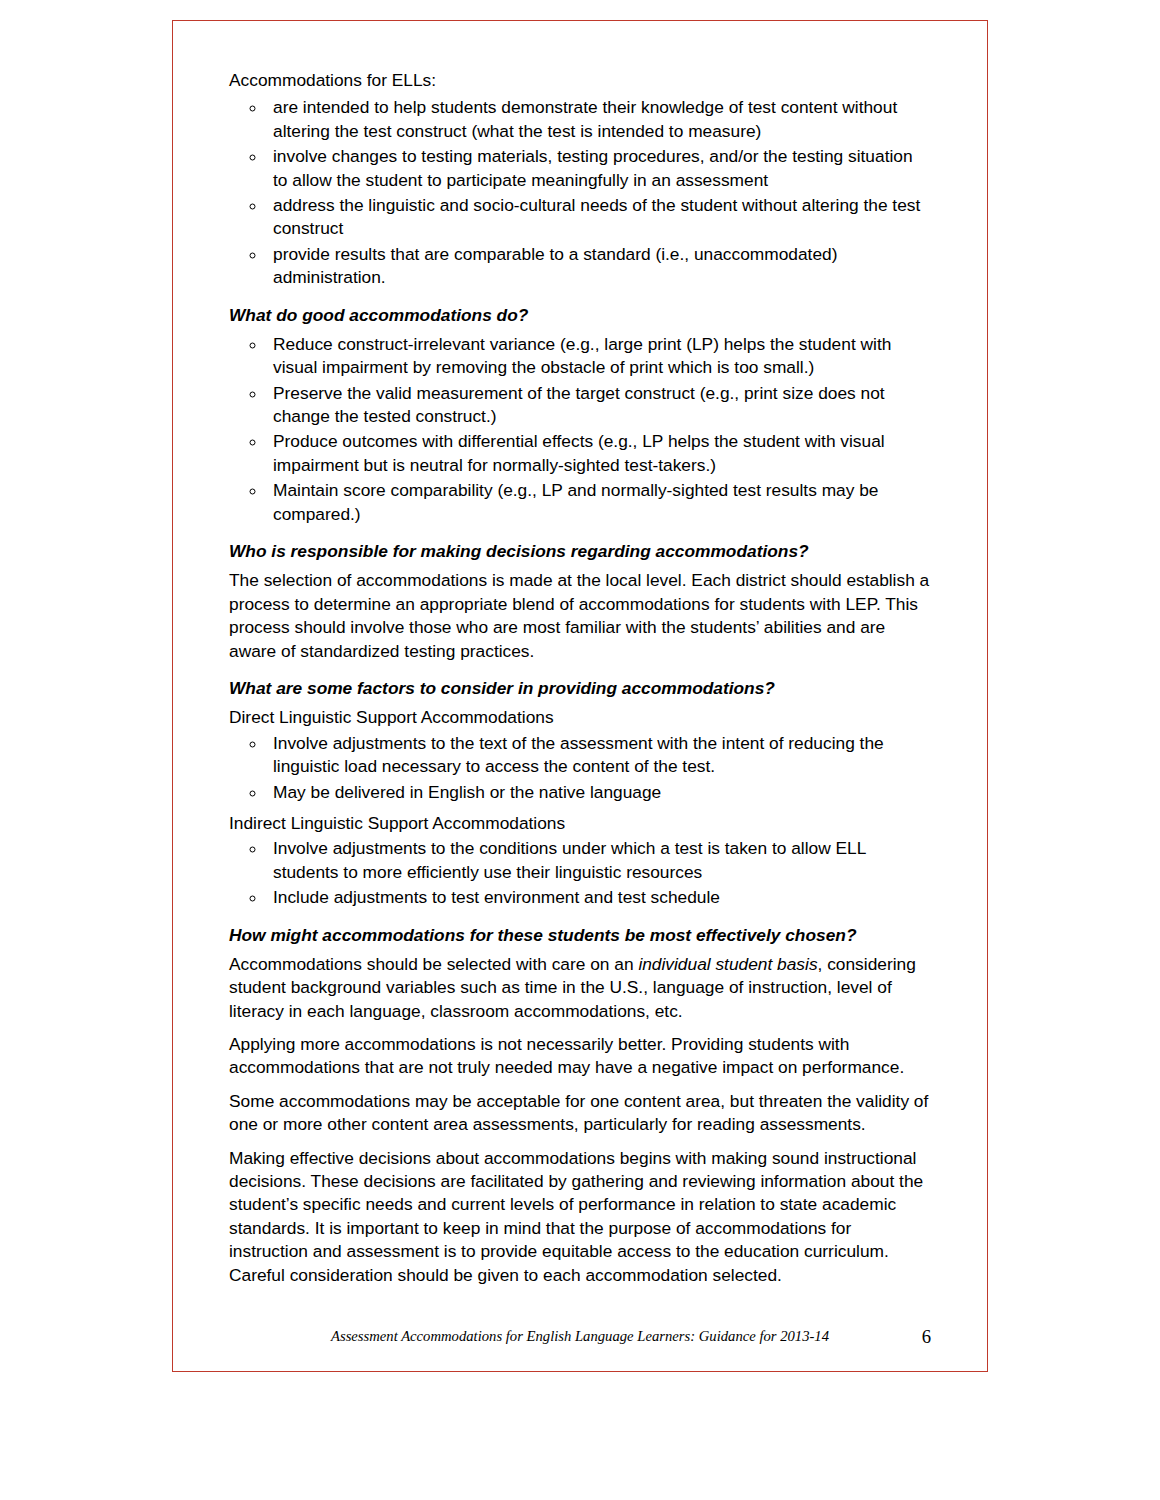Accommodations for ELLs:
are intended to help students demonstrate their knowledge of test content without altering the test construct (what the test is intended to measure)
involve changes to testing materials, testing procedures, and/or the testing situation to allow the student to participate meaningfully in an assessment
address the linguistic and socio-cultural needs of the student without altering the test construct
provide results that are comparable to a standard (i.e., unaccommodated) administration.
What do good accommodations do?
Reduce construct-irrelevant variance (e.g., large print (LP) helps the student with visual impairment by removing the obstacle of print which is too small.)
Preserve the valid measurement of the target construct (e.g., print size does not change the tested construct.)
Produce outcomes with differential effects (e.g., LP helps the student with visual impairment but is neutral for normally-sighted test-takers.)
Maintain score comparability (e.g., LP and normally-sighted test results may be compared.)
Who is responsible for making decisions regarding accommodations?
The selection of accommodations is made at the local level. Each district should establish a process to determine an appropriate blend of accommodations for students with LEP. This process should involve those who are most familiar with the students’ abilities and are aware of standardized testing practices.
What are some factors to consider in providing accommodations?
Direct Linguistic Support Accommodations
Involve adjustments to the text of the assessment with the intent of reducing the linguistic load necessary to access the content of the test.
May be delivered in English or the native language
Indirect Linguistic Support Accommodations
Involve adjustments to the conditions under which a test is taken to allow ELL students to more efficiently use their linguistic resources
Include adjustments to test environment and test schedule
How might accommodations for these students be most effectively chosen?
Accommodations should be selected with care on an individual student basis, considering student background variables such as time in the U.S., language of instruction, level of literacy in each language, classroom accommodations, etc.
Applying more accommodations is not necessarily better. Providing students with accommodations that are not truly needed may have a negative impact on performance.
Some accommodations may be acceptable for one content area, but threaten the validity of one or more other content area assessments, particularly for reading assessments.
Making effective decisions about accommodations begins with making sound instructional decisions. These decisions are facilitated by gathering and reviewing information about the student’s specific needs and current levels of performance in relation to state academic standards. It is important to keep in mind that the purpose of accommodations for instruction and assessment is to provide equitable access to the education curriculum. Careful consideration should be given to each accommodation selected.
Assessment Accommodations for English Language Learners: Guidance for 2013-14
6